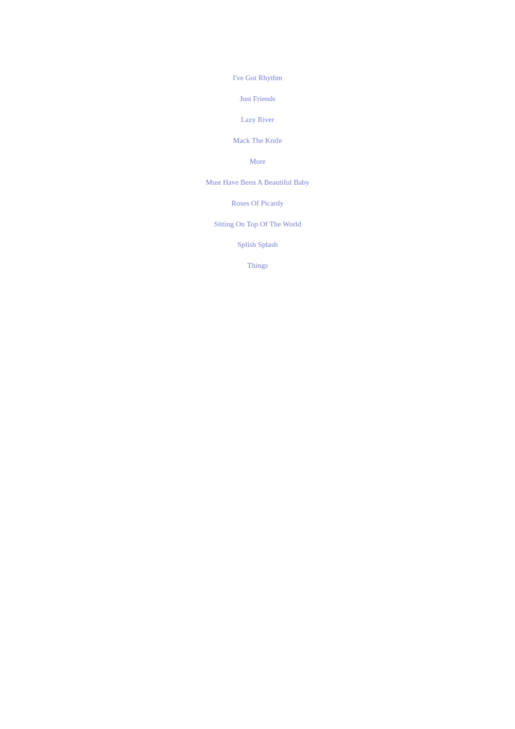I've Got Rhythm
Just Friends
Lazy River
Mack The Knife
More
Must Have Been A Beautiful Baby
Roses Of Picardy
Sitting On Top Of The World
Splish Splash
Things